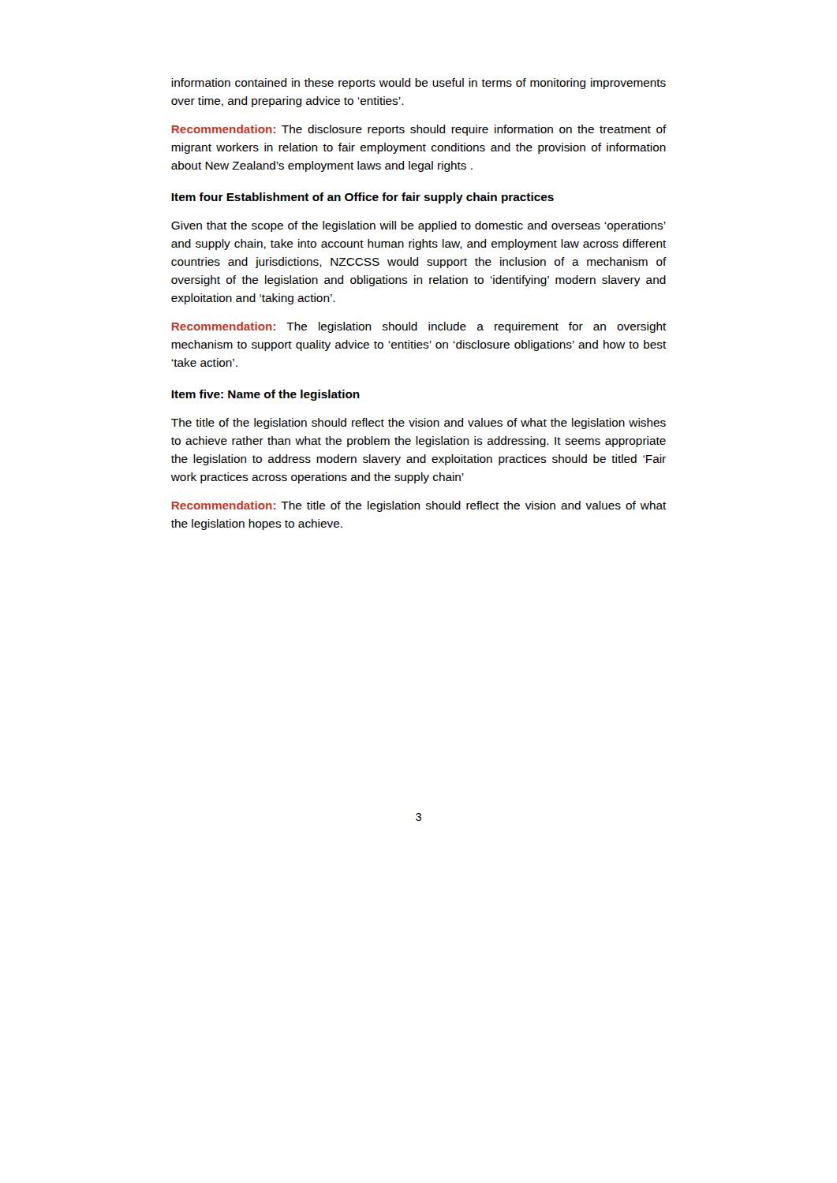information contained in these reports would be useful in terms of monitoring improvements over time, and preparing advice to ‘entities’.
Recommendation: The disclosure reports should require information on the treatment of migrant workers in relation to fair employment conditions and the provision of information about New Zealand’s employment laws and legal rights .
Item four Establishment of an Office for fair supply chain practices
Given that the scope of the legislation will be applied to domestic and overseas ‘operations’ and supply chain, take into account human rights law, and employment law across different countries and jurisdictions, NZCCSS would support the inclusion of a mechanism of oversight of the legislation and obligations in relation to ‘identifying’ modern slavery and exploitation and ‘taking action’.
Recommendation: The legislation should include a requirement for an oversight mechanism to support quality advice to ‘entities’ on ‘disclosure obligations’ and how to best ‘take action’.
Item five: Name of the legislation
The title of the legislation should reflect the vision and values of what the legislation wishes to achieve rather than what the problem the legislation is addressing. It seems appropriate the legislation to address modern slavery and exploitation practices should be titled ‘Fair work practices across operations and the supply chain’
Recommendation: The title of the legislation should reflect the vision and values of what the legislation hopes to achieve.
3